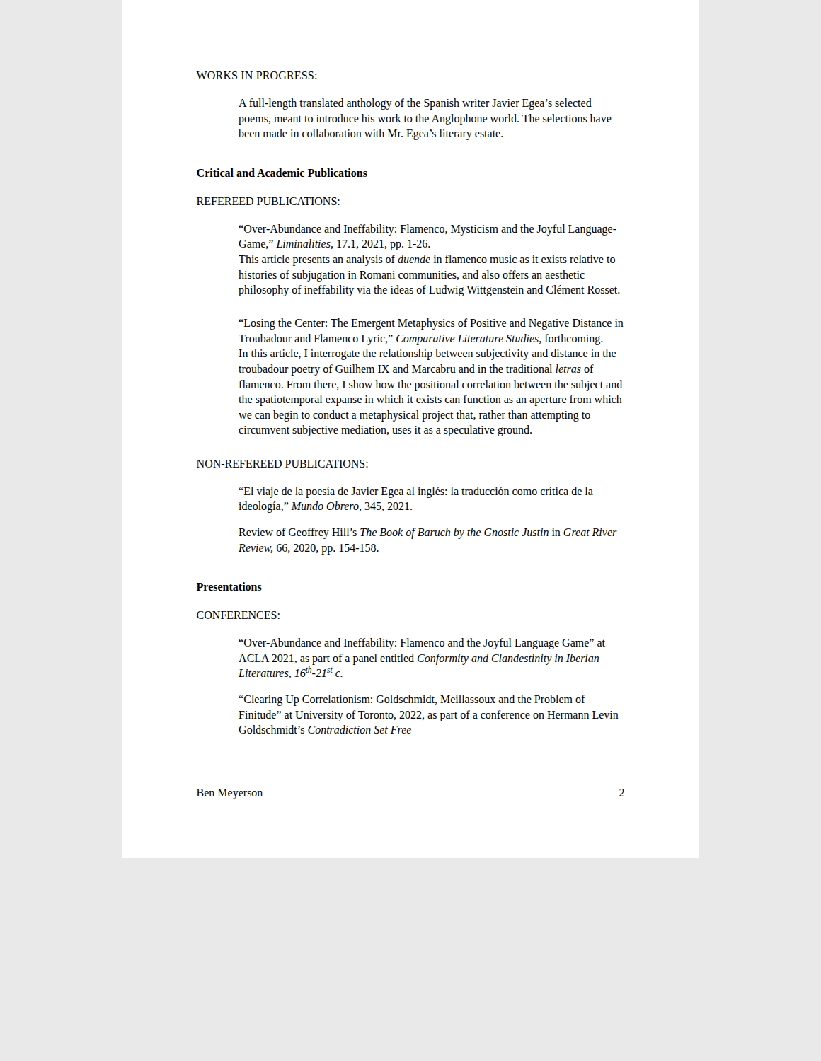WORKS IN PROGRESS:
A full-length translated anthology of the Spanish writer Javier Egea’s selected poems, meant to introduce his work to the Anglophone world. The selections have been made in collaboration with Mr. Egea’s literary estate.
Critical and Academic Publications
REFEREED PUBLICATIONS:
“Over-Abundance and Ineffability: Flamenco, Mysticism and the Joyful Language-Game,” Liminalities, 17.1, 2021, pp. 1-26.
This article presents an analysis of duende in flamenco music as it exists relative to histories of subjugation in Romani communities, and also offers an aesthetic philosophy of ineffability via the ideas of Ludwig Wittgenstein and Clément Rosset.
“Losing the Center: The Emergent Metaphysics of Positive and Negative Distance in Troubadour and Flamenco Lyric,” Comparative Literature Studies, forthcoming.
In this article, I interrogate the relationship between subjectivity and distance in the troubadour poetry of Guilhem IX and Marcabru and in the traditional letras of flamenco. From there, I show how the positional correlation between the subject and the spatiotemporal expanse in which it exists can function as an aperture from which we can begin to conduct a metaphysical project that, rather than attempting to circumvent subjective mediation, uses it as a speculative ground.
NON-REFEREED PUBLICATIONS:
“El viaje de la poesía de Javier Egea al inglés: la traducción como crítica de la ideología,” Mundo Obrero, 345, 2021.
Review of Geoffrey Hill’s The Book of Baruch by the Gnostic Justin in Great River Review, 66, 2020, pp. 154-158.
Presentations
CONFERENCES:
“Over-Abundance and Ineffability: Flamenco and the Joyful Language Game” at ACLA 2021, as part of a panel entitled Conformity and Clandestinity in Iberian Literatures, 16th-21st c.
“Clearing Up Correlationism: Goldschmidt, Meillassoux and the Problem of Finitude” at University of Toronto, 2022, as part of a conference on Hermann Levin Goldschmidt’s Contradiction Set Free
Ben Meyerson 2